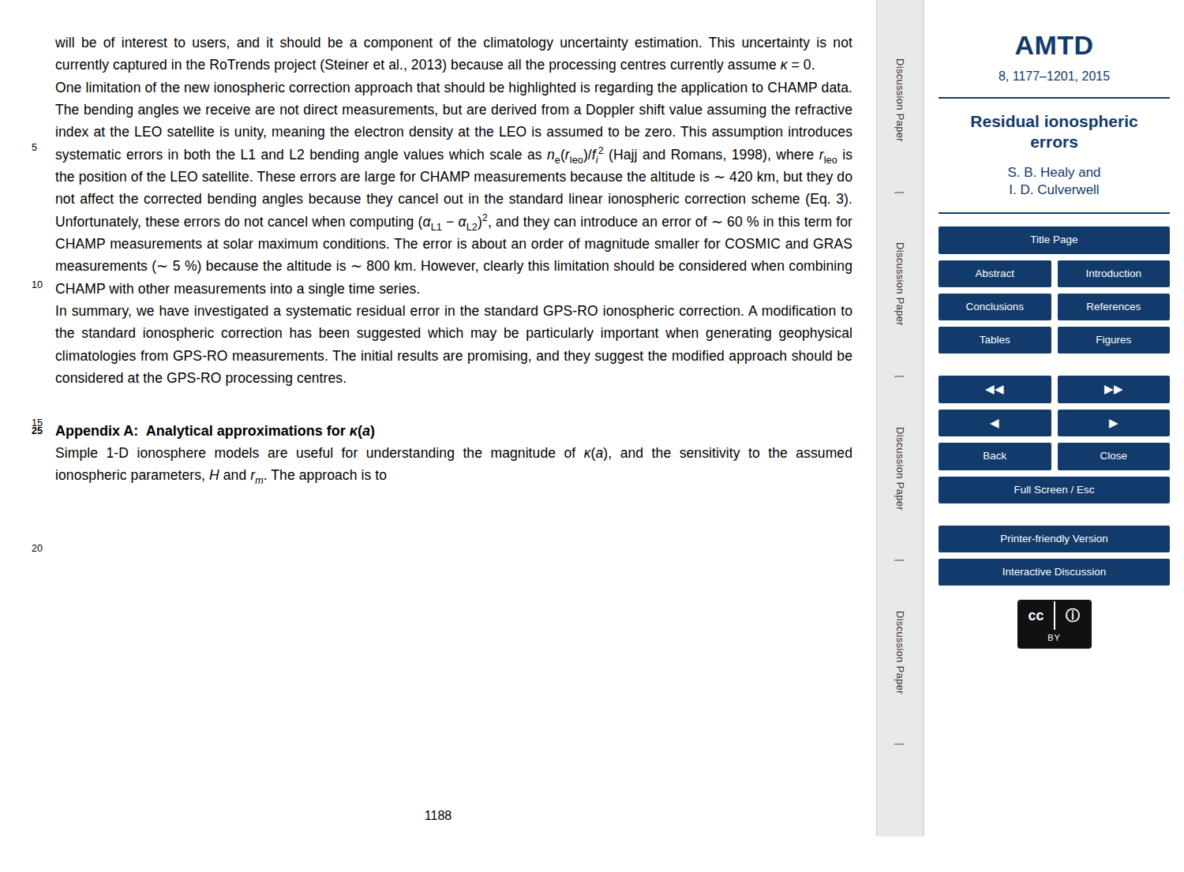will be of interest to users, and it should be a component of the climatology uncertainty estimation. This uncertainty is not currently captured in the RoTrends project (Steiner et al., 2013) because all the processing centres currently assume κ = 0.
5
One limitation of the new ionospheric correction approach that should be highlighted is regarding the application to CHAMP data. The bending angles we receive are not direct measurements, but are derived from a Doppler shift value assuming the refractive index at the LEO satellite is unity, meaning the electron density at the LEO is assumed to be zero. This assumption introduces systematic errors in both the L1 and L2 bending angle values which scale as ne(rleo)/fi2 (Hajj and Romans, 1998), where rleo is the position of the LEO satellite. These errors are large for CHAMP measurements because the altitude is ∼ 420 km, but they do not affect the corrected bending angles because they cancel out in the standard linear ionospheric correction scheme (Eq. 3). Unfortunately, these errors do not cancel when computing (αL1 − αL2)2, and they can introduce an error of ∼ 60 % in this term for CHAMP measurements at solar maximum conditions. The error is about an order of magnitude smaller for COSMIC and GRAS measurements (∼ 5 %) because the altitude is ∼ 800 km. However, clearly this limitation should be considered when combining CHAMP with other measurements into a single time series.
10 15
In summary, we have investigated a systematic residual error in the standard GPS-RO ionospheric correction. A modification to the standard ionospheric correction has been suggested which may be particularly important when generating geophysical climatologies from GPS-RO measurements. The initial results are promising, and they suggest the modified approach should be considered at the GPS-RO processing centres.
20
25 Appendix A: Analytical approximations for κ(a)
Simple 1-D ionosphere models are useful for understanding the magnitude of κ(a), and the sensitivity to the assumed ionospheric parameters, H and rm. The approach is to
1188
Discussion Paper
|
Discussion Paper
|
Discussion Paper
|
Discussion Paper
|
AMTD
8, 1177–1201, 2015
Residual ionospheric
errors
S. B. Healy and
I. D. Culverwell
Title Page Abstract Introduction Conclusions References Tables Figures
◀◀ ▶▶ ◀ ▶ Back Close Full Screen / Esc
Printer-friendly Version Interactive Discussion
cc
ⓘ
BY